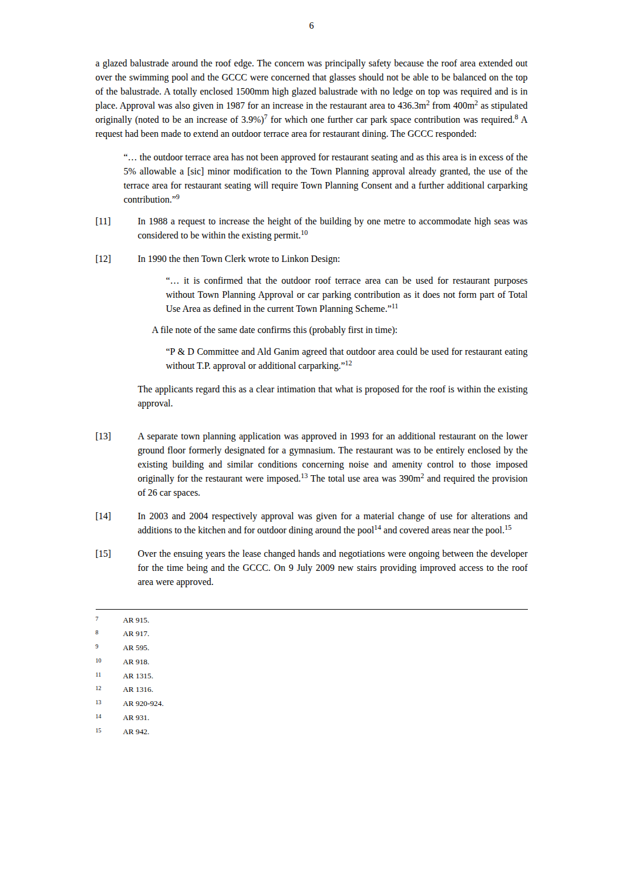6
a glazed balustrade around the roof edge. The concern was principally safety because the roof area extended out over the swimming pool and the GCCC were concerned that glasses should not be able to be balanced on the top of the balustrade. A totally enclosed 1500mm high glazed balustrade with no ledge on top was required and is in place. Approval was also given in 1987 for an increase in the restaurant area to 436.3m2 from 400m2 as stipulated originally (noted to be an increase of 3.9%)7 for which one further car park space contribution was required.8 A request had been made to extend an outdoor terrace area for restaurant dining. The GCCC responded:
“… the outdoor terrace area has not been approved for restaurant seating and as this area is in excess of the 5% allowable a [sic] minor modification to the Town Planning approval already granted, the use of the terrace area for restaurant seating will require Town Planning Consent and a further additional carparking contribution.”9
[11]
In 1988 a request to increase the height of the building by one metre to accommodate high seas was considered to be within the existing permit.10
[12]
In 1990 the then Town Clerk wrote to Linkon Design:
“… it is confirmed that the outdoor roof terrace area can be used for restaurant purposes without Town Planning Approval or car parking contribution as it does not form part of Total Use Area as defined in the current Town Planning Scheme.”11
A file note of the same date confirms this (probably first in time):
“P & D Committee and Ald Ganim agreed that outdoor area could be used for restaurant eating without T.P. approval or additional carparking.”12
The applicants regard this as a clear intimation that what is proposed for the roof is within the existing approval.
[13]
A separate town planning application was approved in 1993 for an additional restaurant on the lower ground floor formerly designated for a gymnasium. The restaurant was to be entirely enclosed by the existing building and similar conditions concerning noise and amenity control to those imposed originally for the restaurant were imposed.13 The total use area was 390m2 and required the provision of 26 car spaces.
[14]
In 2003 and 2004 respectively approval was given for a material change of use for alterations and additions to the kitchen and for outdoor dining around the pool14 and covered areas near the pool.15
[15]
Over the ensuing years the lease changed hands and negotiations were ongoing between the developer for the time being and the GCCC. On 9 July 2009 new stairs providing improved access to the roof area were approved.
| 7 | AR 915. |
| 8 | AR 917. |
| 9 | AR 595. |
| 10 | AR 918. |
| 11 | AR 1315. |
| 12 | AR 1316. |
| 13 | AR 920-924. |
| 14 | AR 931. |
| 15 | AR 942. |